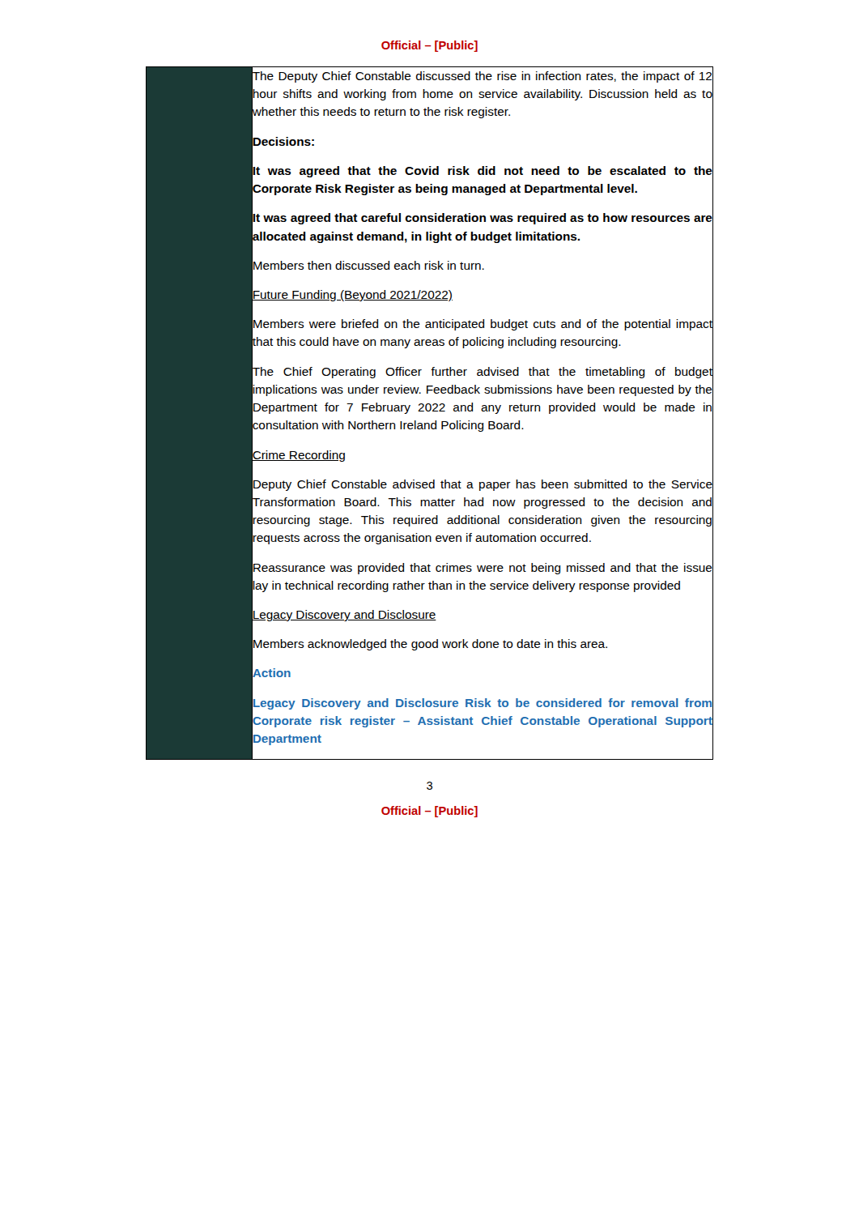Official – [Public]
| | The Deputy Chief Constable discussed the rise in infection rates, the impact of 12 hour shifts and working from home on service availability. Discussion held as to whether this needs to return to the risk register. Decisions: It was agreed that the Covid risk did not need to be escalated to the Corporate Risk Register as being managed at Departmental level. It was agreed that careful consideration was required as to how resources are allocated against demand, in light of budget limitations. Members then discussed each risk in turn. Future Funding (Beyond 2021/2022) Members were briefed on the anticipated budget cuts and of the potential impact that this could have on many areas of policing including resourcing. The Chief Operating Officer further advised that the timetabling of budget implications was under review. Feedback submissions have been requested by the Department for 7 February 2022 and any return provided would be made in consultation with Northern Ireland Policing Board. Crime Recording Deputy Chief Constable advised that a paper has been submitted to the Service Transformation Board. This matter had now progressed to the decision and resourcing stage. This required additional consideration given the resourcing requests across the organisation even if automation occurred. Reassurance was provided that crimes were not being missed and that the issue lay in technical recording rather than in the service delivery response provided Legacy Discovery and Disclosure Members acknowledged the good work done to date in this area. Action Legacy Discovery and Disclosure Risk to be considered for removal from Corporate risk register – Assistant Chief Constable Operational Support Department |
3
Official – [Public]